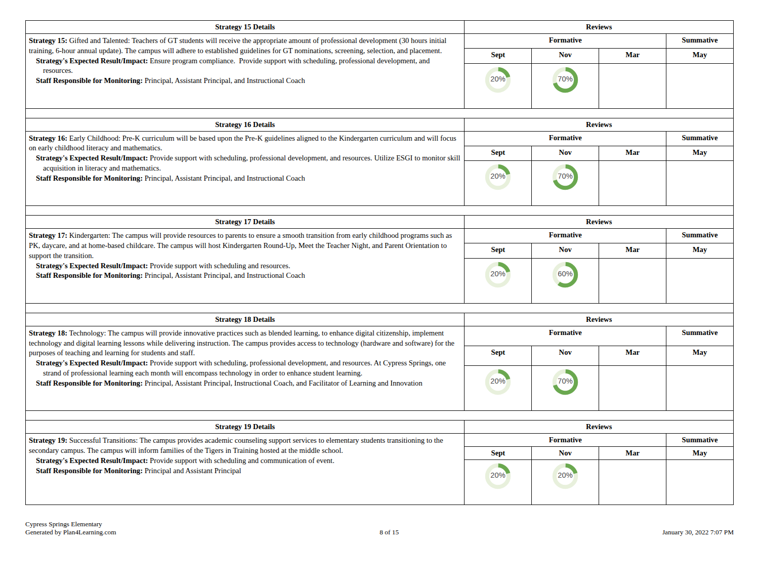| Strategy 15 Details | Reviews |
| Strategy 15: Gifted and Talented: Teachers of GT students will receive the appropriate amount of professional development (30 hours initial training, 6-hour annual update). The campus will adhere to established guidelines for GT nominations, screening, selection, and placement. Strategy's Expected Result/Impact: Ensure program compliance. Provide support with scheduling, professional development, and resources. Staff Responsible for Monitoring: Principal, Assistant Principal, and Instructional Coach | Formative | Summative |
| Sept | Nov | Mar | May |
| 20% | 70% | | |
| Strategy 16 Details | Reviews |
| Strategy 16: Early Childhood: Pre-K curriculum will be based upon the Pre-K guidelines aligned to the Kindergarten curriculum and will focus on early childhood literacy and mathematics. Strategy's Expected Result/Impact: Provide support with scheduling, professional development, and resources. Utilize ESGI to monitor skill acquisition in literacy and mathematics. Staff Responsible for Monitoring: Principal, Assistant Principal, and Instructional Coach | Formative | Summative |
| Sept | Nov | Mar | May |
| 20% | 70% | | |
| Strategy 17 Details | Reviews |
| Strategy 17: Kindergarten: The campus will provide resources to parents to ensure a smooth transition from early childhood programs such as PK, daycare, and at home-based childcare. The campus will host Kindergarten Round-Up, Meet the Teacher Night, and Parent Orientation to support the transition. Strategy's Expected Result/Impact: Provide support with scheduling and resources. Staff Responsible for Monitoring: Principal, Assistant Principal, and Instructional Coach | Formative | Summative |
| Sept | Nov | Mar | May |
| 20% | 60% | | |
| Strategy 18 Details | Reviews |
| Strategy 18: Technology: The campus will provide innovative practices such as blended learning, to enhance digital citizenship, implement technology and digital learning lessons while delivering instruction. The campus provides access to technology (hardware and software) for the purposes of teaching and learning for students and staff. Strategy's Expected Result/Impact: Provide support with scheduling, professional development, and resources. At Cypress Springs, one strand of professional learning each month will encompass technology in order to enhance student learning. Staff Responsible for Monitoring: Principal, Assistant Principal, Instructional Coach, and Facilitator of Learning and Innovation | Formative | Summative |
| Sept | Nov | Mar | May |
| 20% | 70% | | |
| Strategy 19 Details | Reviews |
| Strategy 19: Successful Transitions: The campus provides academic counseling support services to elementary students transitioning to the secondary campus. The campus will inform families of the Tigers in Training hosted at the middle school. Strategy's Expected Result/Impact: Provide support with scheduling and communication of event. Staff Responsible for Monitoring: Principal and Assistant Principal | Formative | Summative |
| Sept | Nov | Mar | May |
| 20% | 20% | | |
Cypress Springs Elementary
Generated by Plan4Learning.com
8 of 15
January 30, 2022 7:07 PM